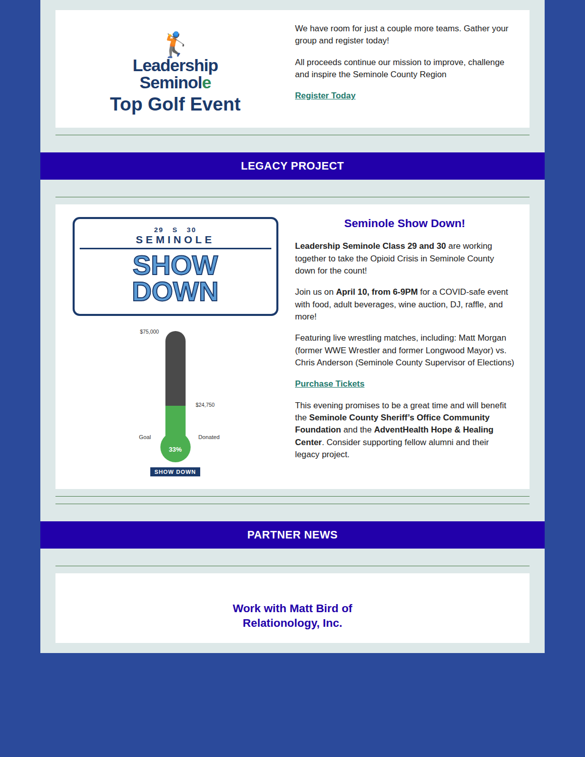🏌
Leadership
Seminole
Top Golf Event
We have room for just a couple more teams. Gather your group and register today!
All proceeds continue our mission to improve, challenge and inspire the Seminole County Region
Register Today
LEGACY PROJECT
29 S 30
SEMINOLE
SHOW
DOWN
$75,000
33%
$24,750
Goal
Donated
SHOW DOWN
Seminole Show Down!
Leadership Seminole Class 29 and 30 are working together to take the Opioid Crisis in Seminole County down for the count!
Join us on April 10, from 6-9PM for a COVID-safe event with food, adult beverages, wine auction, DJ, raffle, and more!
Featuring live wrestling matches, including: Matt Morgan (former WWE Wrestler and former Longwood Mayor) vs. Chris Anderson (Seminole County Supervisor of Elections)
Purchase Tickets
This evening promises to be a great time and will benefit the Seminole County Sheriff’s Office Community Foundation and the AdventHealth Hope & Healing Center. Consider supporting fellow alumni and their legacy project.
PARTNER NEWS
Work with Matt Bird of
Relationology, Inc.